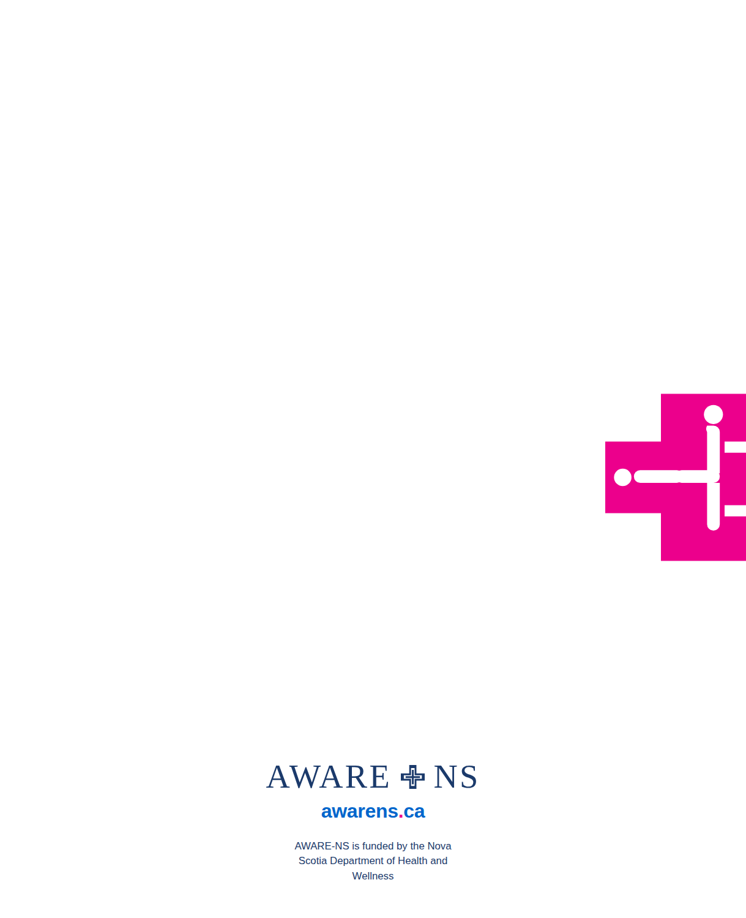AWARE NS
awarens. ca
AWARE-NS is funded by the Nova Scotia Department of Health and Wellness